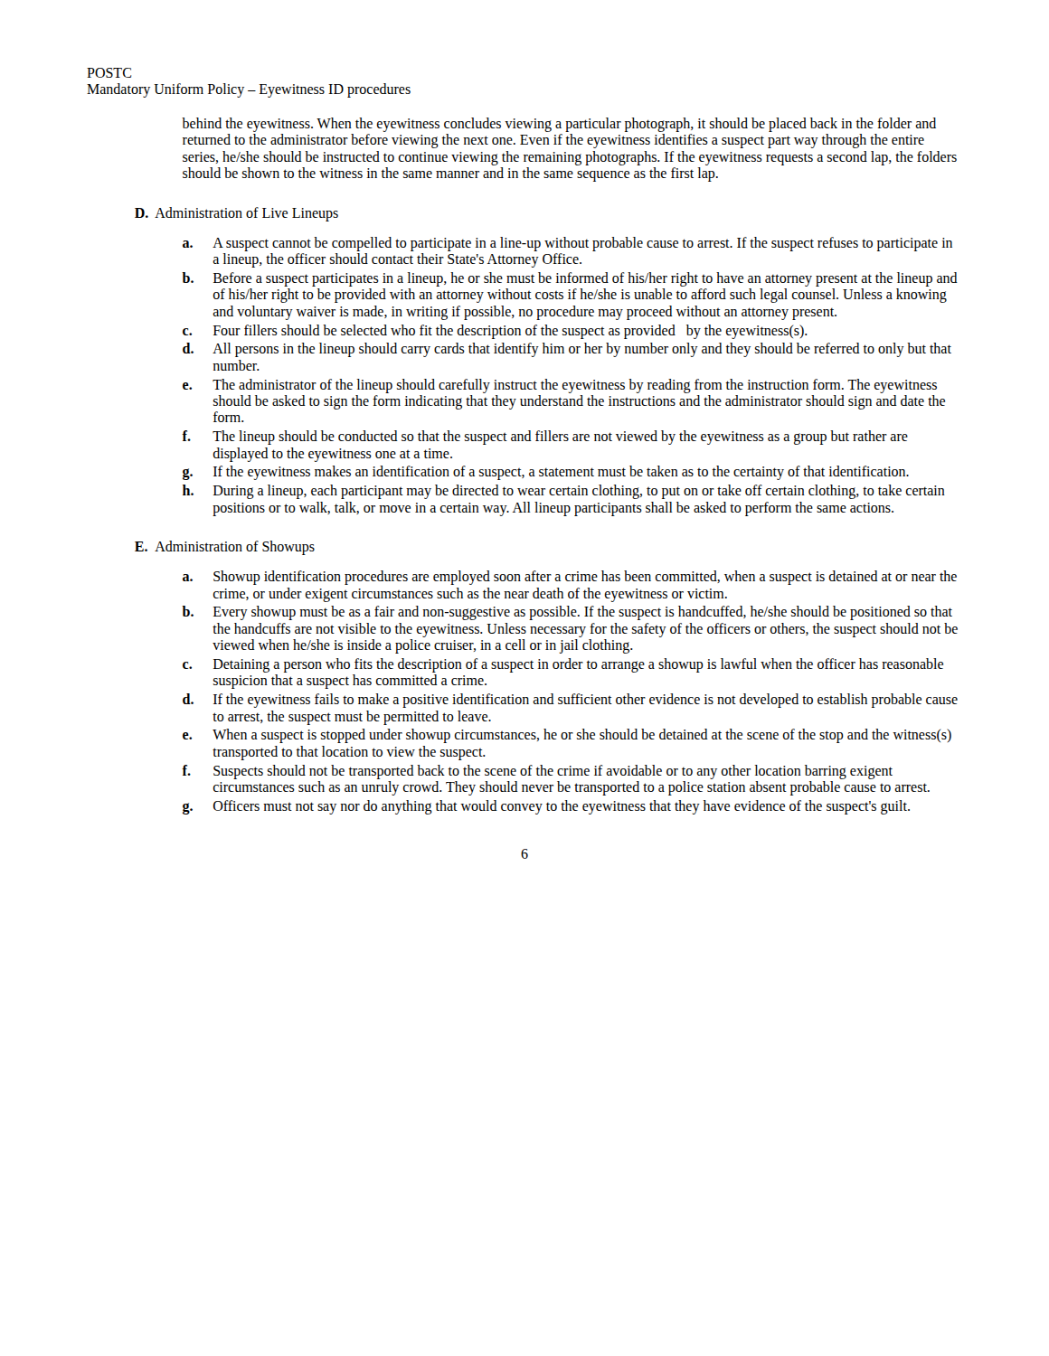POSTC
Mandatory Uniform Policy – Eyewitness ID procedures
behind the eyewitness. When the eyewitness concludes viewing a particular photograph, it should be placed back in the folder and returned to the administrator before viewing the next one. Even if the eyewitness identifies a suspect part way through the entire series, he/she should be instructed to continue viewing the remaining photographs. If the eyewitness requests a second lap, the folders should be shown to the witness in the same manner and in the same sequence as the first lap.
D. Administration of Live Lineups
a. A suspect cannot be compelled to participate in a line-up without probable cause to arrest. If the suspect refuses to participate in a lineup, the officer should contact their State's Attorney Office.
b. Before a suspect participates in a lineup, he or she must be informed of his/her right to have an attorney present at the lineup and of his/her right to be provided with an attorney without costs if he/she is unable to afford such legal counsel. Unless a knowing and voluntary waiver is made, in writing if possible, no procedure may proceed without an attorney present.
c. Four fillers should be selected who fit the description of the suspect as provided by the eyewitness(s).
d. All persons in the lineup should carry cards that identify him or her by number only and they should be referred to only but that number.
e. The administrator of the lineup should carefully instruct the eyewitness by reading from the instruction form. The eyewitness should be asked to sign the form indicating that they understand the instructions and the administrator should sign and date the form.
f. The lineup should be conducted so that the suspect and fillers are not viewed by the eyewitness as a group but rather are displayed to the eyewitness one at a time.
g. If the eyewitness makes an identification of a suspect, a statement must be taken as to the certainty of that identification.
h. During a lineup, each participant may be directed to wear certain clothing, to put on or take off certain clothing, to take certain positions or to walk, talk, or move in a certain way. All lineup participants shall be asked to perform the same actions.
E. Administration of Showups
a. Showup identification procedures are employed soon after a crime has been committed, when a suspect is detained at or near the crime, or under exigent circumstances such as the near death of the eyewitness or victim.
b. Every showup must be as a fair and non-suggestive as possible. If the suspect is handcuffed, he/she should be positioned so that the handcuffs are not visible to the eyewitness. Unless necessary for the safety of the officers or others, the suspect should not be viewed when he/she is inside a police cruiser, in a cell or in jail clothing.
c. Detaining a person who fits the description of a suspect in order to arrange a showup is lawful when the officer has reasonable suspicion that a suspect has committed a crime.
d. If the eyewitness fails to make a positive identification and sufficient other evidence is not developed to establish probable cause to arrest, the suspect must be permitted to leave.
e. When a suspect is stopped under showup circumstances, he or she should be detained at the scene of the stop and the witness(s) transported to that location to view the suspect.
f. Suspects should not be transported back to the scene of the crime if avoidable or to any other location barring exigent circumstances such as an unruly crowd. They should never be transported to a police station absent probable cause to arrest.
g. Officers must not say nor do anything that would convey to the eyewitness that they have evidence of the suspect's guilt.
6